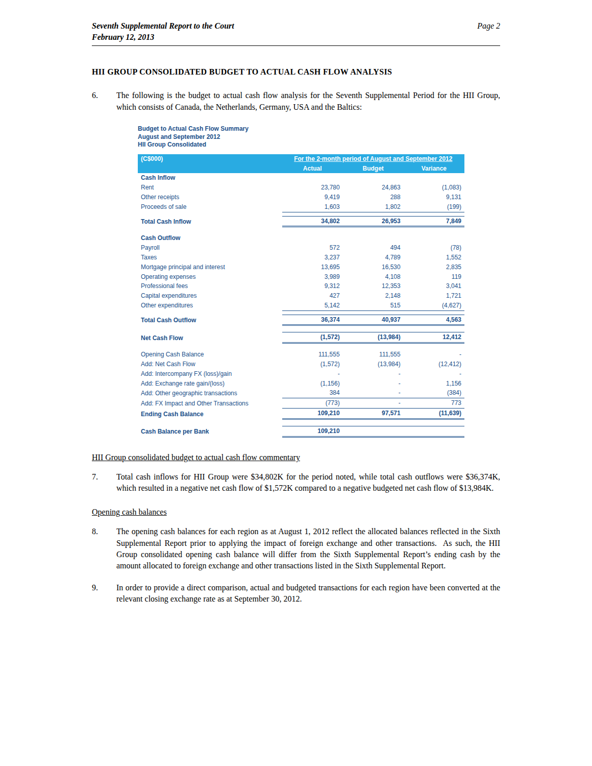Seventh Supplemental Report to the Court
February 12, 2013
Page 2
HII GROUP CONSOLIDATED BUDGET TO ACTUAL CASH FLOW ANALYSIS
6.
The following is the budget to actual cash flow analysis for the Seventh Supplemental Period for the HII Group, which consists of Canada, the Netherlands, Germany, USA and the Baltics:
Budget to Actual Cash Flow Summary
August and September 2012
HII Group Consolidated
| (C$000) | For the 2-month period of August and September 2012 |
| | Actual | Budget | Variance |
| Cash Inflow | | | |
| Rent | 23,780 | 24,863 | (1,083) |
| Other receipts | 9,419 | 288 | 9,131 |
| Proceeds of sale | 1,603 | 1,802 | (199) |
| Total Cash Inflow | 34,802 | 26,953 | 7,849 |
| Cash Outflow | | | |
| Payroll | 572 | 494 | (78) |
| Taxes | 3,237 | 4,789 | 1,552 |
| Mortgage principal and interest | 13,695 | 16,530 | 2,835 |
| Operating expenses | 3,989 | 4,108 | 119 |
| Professional fees | 9,312 | 12,353 | 3,041 |
| Capital expenditures | 427 | 2,148 | 1,721 |
| Other expenditures | 5,142 | 515 | (4,627) |
| Total Cash Outflow | 36,374 | 40,937 | 4,563 |
| Net Cash Flow | (1,572) | (13,984) | 12,412 |
| Opening Cash Balance | 111,555 | 111,555 | - |
| Add: Net Cash Flow | (1,572) | (13,984) | (12,412) |
| Add: Intercompany FX (loss)/gain | - | - | - |
| Add: Exchange rate gain/(loss) | (1,156) | - | 1,156 |
| Add: Other geographic transactions | 384 | - | (384) |
| Add: FX Impact and Other Transactions | (773) | - | 773 |
| Ending Cash Balance | 109,210 | 97,571 | (11,639) |
| Cash Balance per Bank | 109,210 | | |
HII Group consolidated budget to actual cash flow commentary
7.
Total cash inflows for HII Group were $34,802K for the period noted, while total cash outflows were $36,374K, which resulted in a negative net cash flow of $1,572K compared to a negative budgeted net cash flow of $13,984K.
Opening cash balances
8.
The opening cash balances for each region as at August 1, 2012 reflect the allocated balances reflected in the Sixth Supplemental Report prior to applying the impact of foreign exchange and other transactions. As such, the HII Group consolidated opening cash balance will differ from the Sixth Supplemental Report’s ending cash by the amount allocated to foreign exchange and other transactions listed in the Sixth Supplemental Report.
9.
In order to provide a direct comparison, actual and budgeted transactions for each region have been converted at the relevant closing exchange rate as at September 30, 2012.